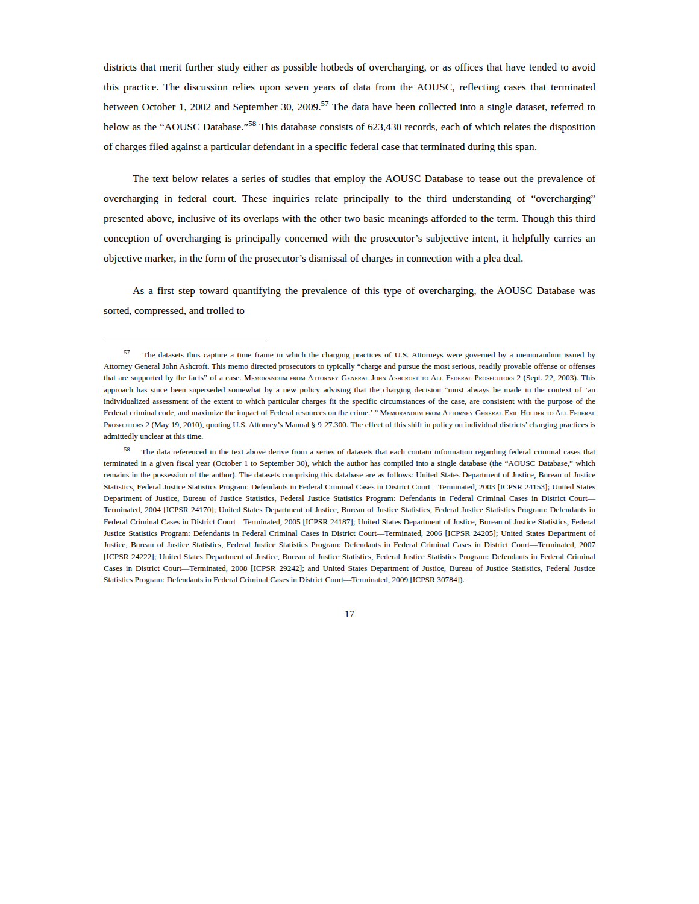districts that merit further study either as possible hotbeds of overcharging, or as offices that have tended to avoid this practice. The discussion relies upon seven years of data from the AOUSC, reflecting cases that terminated between October 1, 2002 and September 30, 2009.57 The data have been collected into a single dataset, referred to below as the “AOUSC Database.”58 This database consists of 623,430 records, each of which relates the disposition of charges filed against a particular defendant in a specific federal case that terminated during this span.
The text below relates a series of studies that employ the AOUSC Database to tease out the prevalence of overcharging in federal court. These inquiries relate principally to the third understanding of “overcharging” presented above, inclusive of its overlaps with the other two basic meanings afforded to the term. Though this third conception of overcharging is principally concerned with the prosecutor’s subjective intent, it helpfully carries an objective marker, in the form of the prosecutor’s dismissal of charges in connection with a plea deal.
As a first step toward quantifying the prevalence of this type of overcharging, the AOUSC Database was sorted, compressed, and trolled to
57 The datasets thus capture a time frame in which the charging practices of U.S. Attorneys were governed by a memorandum issued by Attorney General John Ashcroft. This memo directed prosecutors to typically “charge and pursue the most serious, readily provable offense or offenses that are supported by the facts” of a case. Memorandum from Attorney General John Ashcroft to All Federal Prosecutors 2 (Sept. 22, 2003). This approach has since been superseded somewhat by a new policy advising that the charging decision “must always be made in the context of ‘an individualized assessment of the extent to which particular charges fit the specific circumstances of the case, are consistent with the purpose of the Federal criminal code, and maximize the impact of Federal resources on the crime.’ ” Memorandum from Attorney General Eric Holder to All Federal Prosecutors 2 (May 19, 2010), quoting U.S. Attorney’s Manual § 9-27.300. The effect of this shift in policy on individual districts’ charging practices is admittedly unclear at this time.
58 The data referenced in the text above derive from a series of datasets that each contain information regarding federal criminal cases that terminated in a given fiscal year (October 1 to September 30), which the author has compiled into a single database (the “AOUSC Database,” which remains in the possession of the author). The datasets comprising this database are as follows: United States Department of Justice, Bureau of Justice Statistics, Federal Justice Statistics Program: Defendants in Federal Criminal Cases in District Court—Terminated, 2003 [ICPSR 24153]; United States Department of Justice, Bureau of Justice Statistics, Federal Justice Statistics Program: Defendants in Federal Criminal Cases in District Court—Terminated, 2004 [ICPSR 24170]; United States Department of Justice, Bureau of Justice Statistics, Federal Justice Statistics Program: Defendants in Federal Criminal Cases in District Court—Terminated, 2005 [ICPSR 24187]; United States Department of Justice, Bureau of Justice Statistics, Federal Justice Statistics Program: Defendants in Federal Criminal Cases in District Court—Terminated, 2006 [ICPSR 24205]; United States Department of Justice, Bureau of Justice Statistics, Federal Justice Statistics Program: Defendants in Federal Criminal Cases in District Court—Terminated, 2007 [ICPSR 24222]; United States Department of Justice, Bureau of Justice Statistics, Federal Justice Statistics Program: Defendants in Federal Criminal Cases in District Court—Terminated, 2008 [ICPSR 29242]; and United States Department of Justice, Bureau of Justice Statistics, Federal Justice Statistics Program: Defendants in Federal Criminal Cases in District Court—Terminated, 2009 [ICPSR 30784]).
17